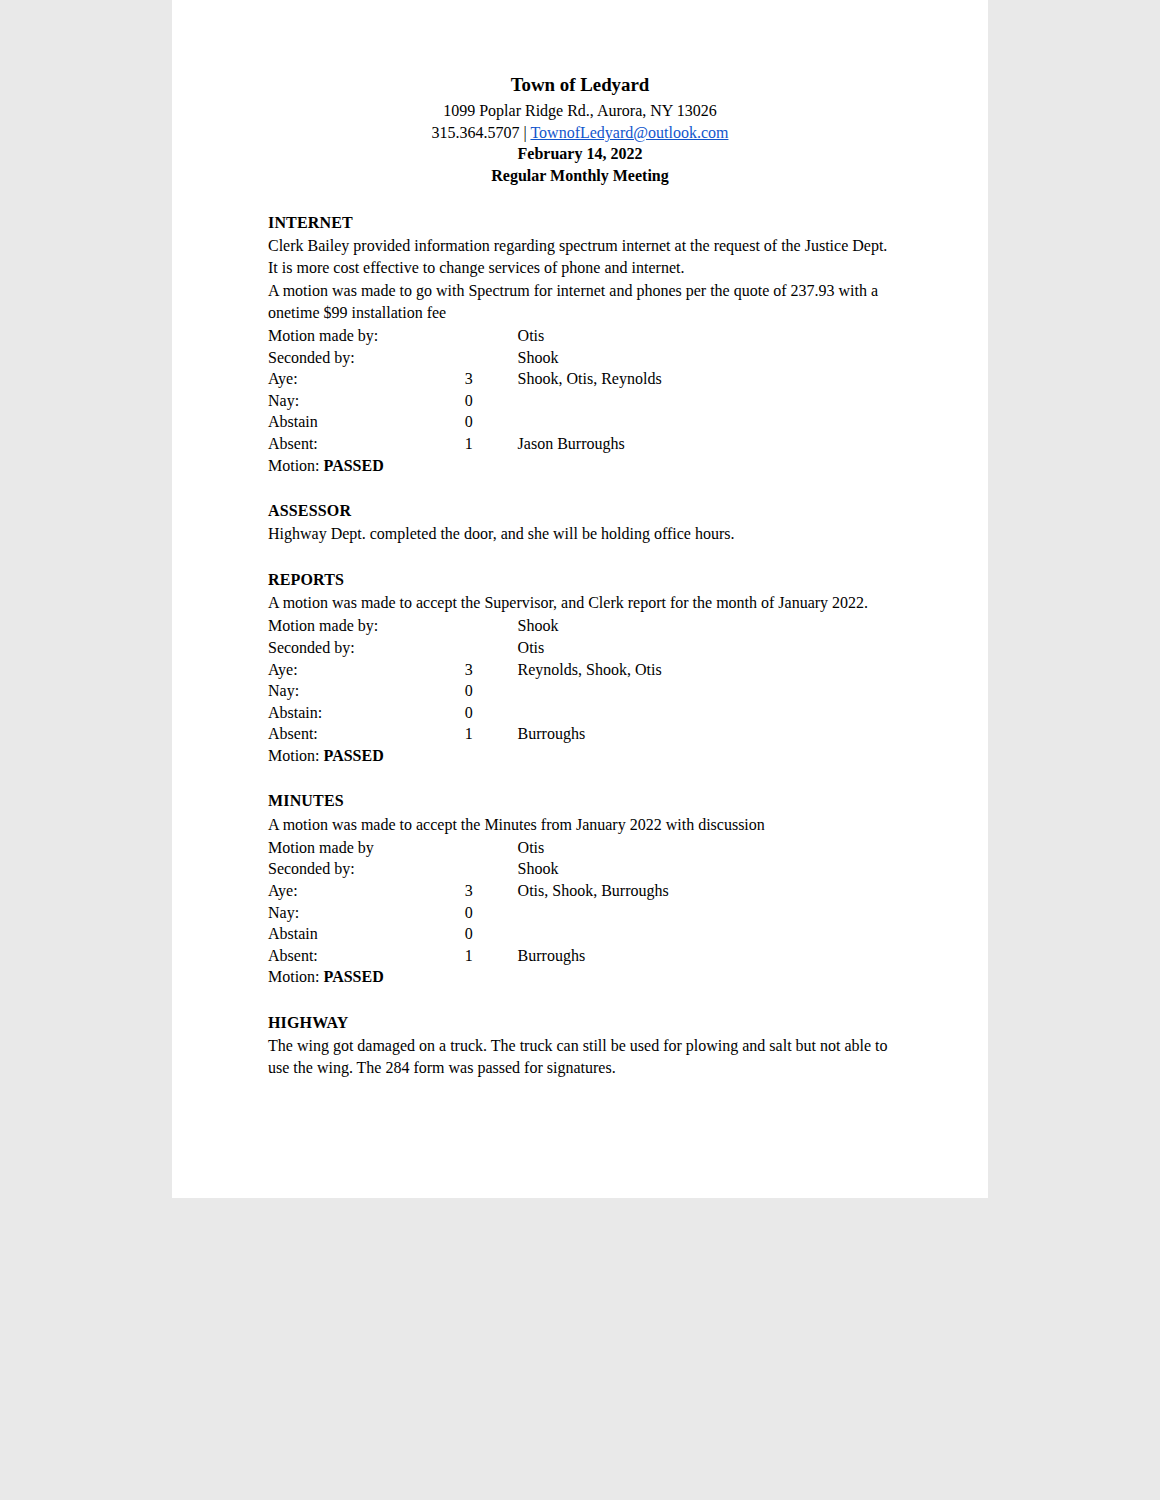Town of Ledyard
1099 Poplar Ridge Rd., Aurora, NY 13026
315.364.5707 | TownofLedyard@outlook.com
February 14, 2022
Regular Monthly Meeting
INTERNET
Clerk Bailey provided information regarding spectrum internet at the request of the Justice Dept. It is more cost effective to change services of phone and internet.
A motion was made to go with Spectrum for internet and phones per the quote of 237.93 with a onetime $99 installation fee
| Motion made by: | | Otis |
| Seconded by: | | Shook |
| Aye: | 3 | Shook, Otis, Reynolds |
| Nay: | 0 | |
| Abstain | 0 | |
| Absent: | 1 | Jason Burroughs |
Motion: PASSED
ASSESSOR
Highway Dept. completed the door, and she will be holding office hours.
REPORTS
A motion was made to accept the Supervisor, and Clerk report for the month of January 2022.
| Motion made by: | | Shook |
| Seconded by: | | Otis |
| Aye: | 3 | Reynolds, Shook, Otis |
| Nay: | 0 | |
| Abstain: | 0 | |
| Absent: | 1 | Burroughs |
Motion: PASSED
MINUTES
A motion was made to accept the Minutes from January 2022 with discussion
| Motion made by | | Otis |
| Seconded by: | | Shook |
| Aye: | 3 | Otis, Shook, Burroughs |
| Nay: | 0 | |
| Abstain | 0 | |
| Absent: | 1 | Burroughs |
Motion: PASSED
HIGHWAY
The wing got damaged on a truck. The truck can still be used for plowing and salt but not able to use the wing. The 284 form was passed for signatures.